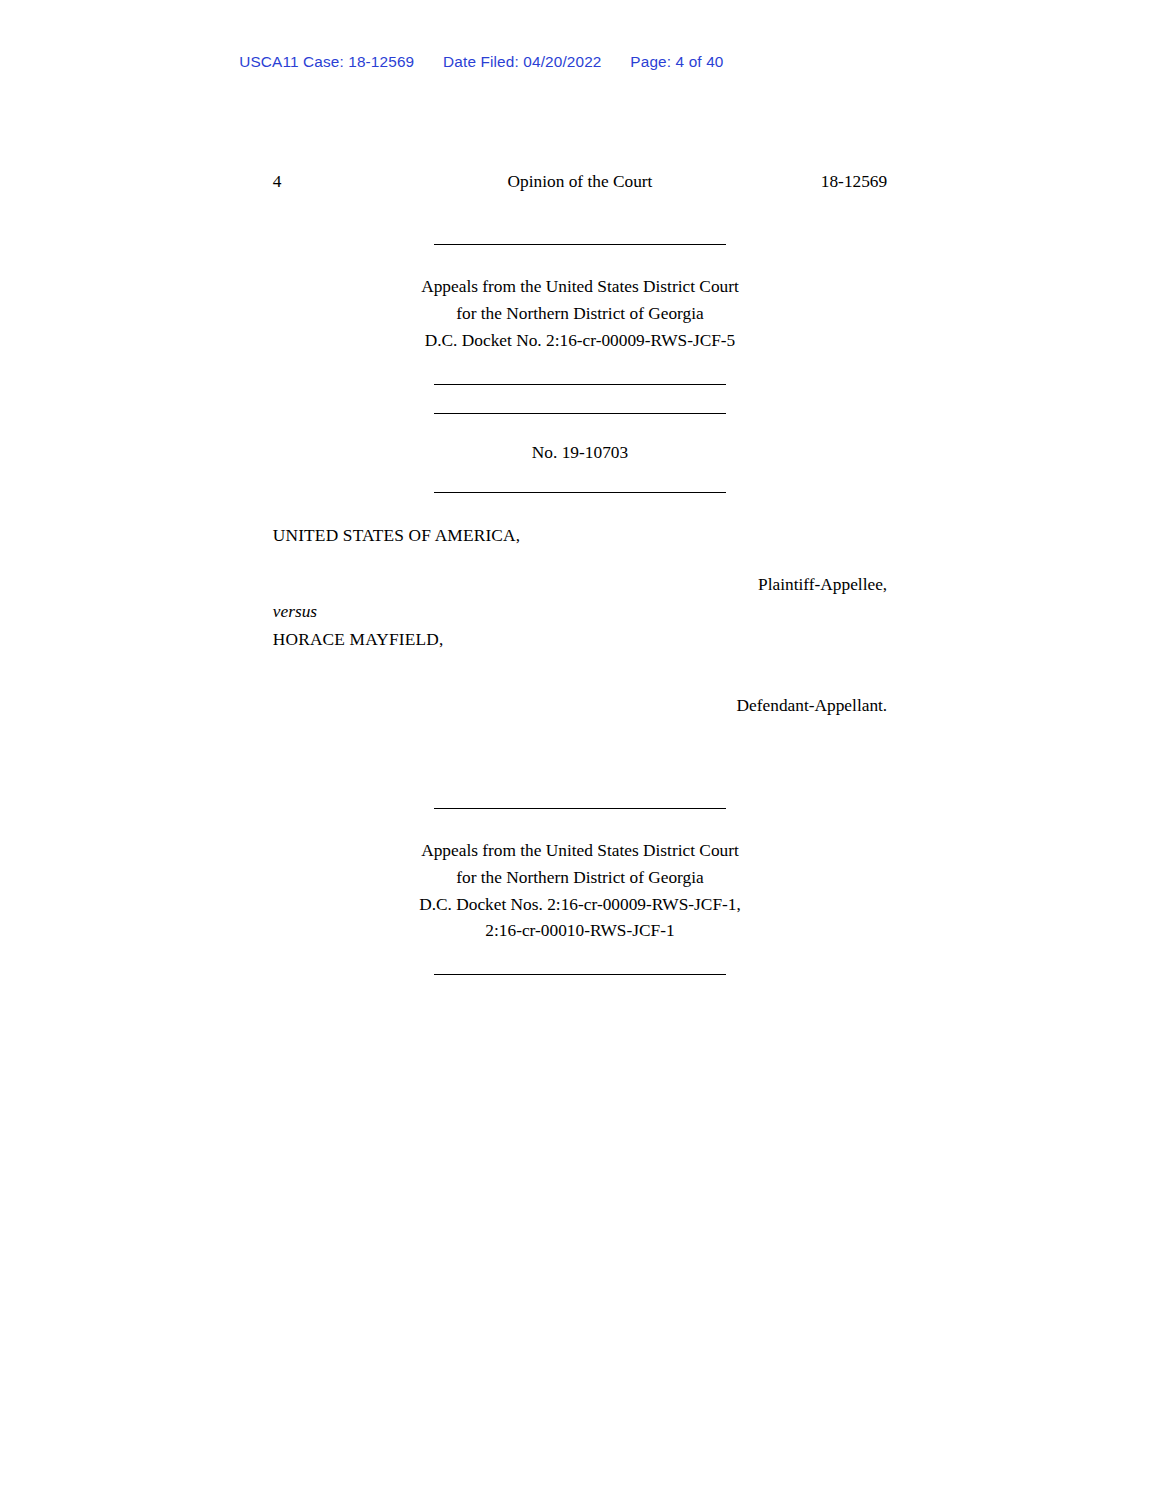USCA11 Case: 18-12569 Date Filed: 04/20/2022 Page: 4 of 40
4
Opinion of the Court
18-12569
Appeals from the United States District Court
for the Northern District of Georgia
D.C. Docket No. 2:16-cr-00009-RWS-JCF-5
No. 19-10703
UNITED STATES OF AMERICA,
Plaintiff-Appellee,
versus
HORACE MAYFIELD,
Defendant-Appellant.
Appeals from the United States District Court
for the Northern District of Georgia
D.C. Docket Nos. 2:16-cr-00009-RWS-JCF-1,
2:16-cr-00010-RWS-JCF-1